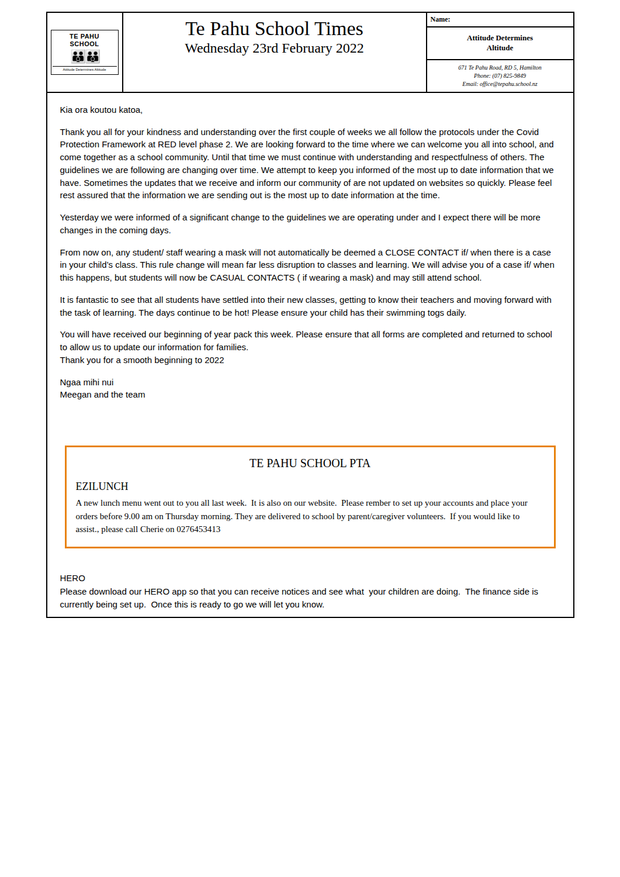TE PAHU
SCHOOL
👪👪
Attitude Determines Altitude
Te Pahu School Times
Wednesday 23rd February 2022
Name:
Attitude Determines
Altitude
671 Te Pahu Road, RD 5, Hamilton
Phone: (07) 825-9849
Email: office@tepahu.school.nz
Kia ora koutou katoa,
Thank you all for your kindness and understanding over the first couple of weeks we all follow the protocols under the Covid Protection Framework at RED level phase 2. We are looking forward to the time where we can welcome you all into school, and come together as a school community. Until that time we must continue with understanding and respectfulness of others. The guidelines we are following are changing over time. We attempt to keep you informed of the most up to date information that we have. Sometimes the updates that we receive and inform our community of are not updated on websites so quickly. Please feel rest assured that the information we are sending out is the most up to date information at the time.
Yesterday we were informed of a significant change to the guidelines we are operating under and I expect there will be more changes in the coming days.
From now on, any student/ staff wearing a mask will not automatically be deemed a CLOSE CONTACT if/ when there is a case in your child’s class. This rule change will mean far less disruption to classes and learning. We will advise you of a case if/ when this happens, but students will now be CASUAL CONTACTS ( if wearing a mask) and may still attend school.
It is fantastic to see that all students have settled into their new classes, getting to know their teachers and moving forward with the task of learning. The days continue to be hot! Please ensure your child has their swimming togs daily.
You will have received our beginning of year pack this week. Please ensure that all forms are completed and returned to school to allow us to update our information for families.
Thank you for a smooth beginning to 2022
Ngaa mihi nui
Meegan and the team
TE PAHU SCHOOL PTA
EZILUNCH
A new lunch menu went out to you all last week. It is also on our website. Please rember to set up your accounts and place your orders before 9.00 am on Thursday morning. They are delivered to school by parent/caregiver volunteers. If you would like to assist., please call Cherie on 0276453413
HERO
Please download our HERO app so that you can receive notices and see what your children are doing. The finance side is currently being set up. Once this is ready to go we will let you know.